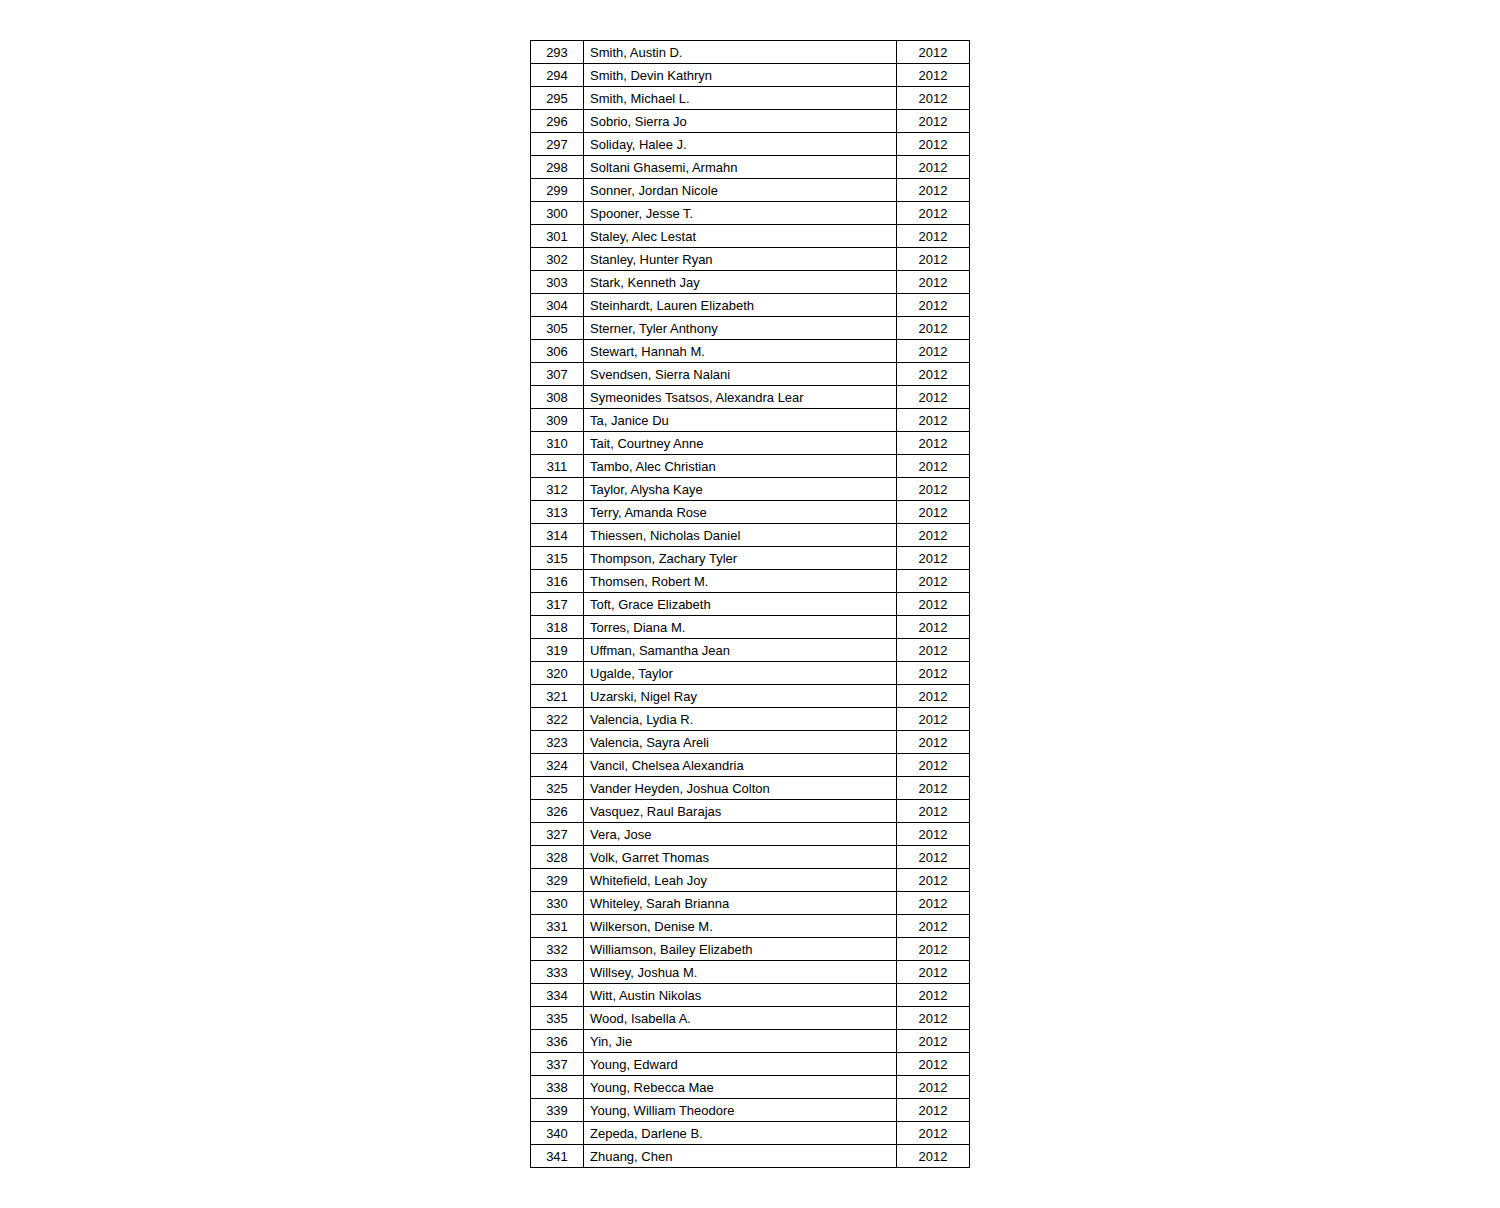| 293 | Smith, Austin D. | 2012 |
| 294 | Smith, Devin Kathryn | 2012 |
| 295 | Smith, Michael L. | 2012 |
| 296 | Sobrio, Sierra Jo | 2012 |
| 297 | Soliday, Halee J. | 2012 |
| 298 | Soltani Ghasemi, Armahn | 2012 |
| 299 | Sonner, Jordan Nicole | 2012 |
| 300 | Spooner, Jesse T. | 2012 |
| 301 | Staley, Alec Lestat | 2012 |
| 302 | Stanley, Hunter Ryan | 2012 |
| 303 | Stark, Kenneth Jay | 2012 |
| 304 | Steinhardt, Lauren Elizabeth | 2012 |
| 305 | Sterner, Tyler Anthony | 2012 |
| 306 | Stewart, Hannah M. | 2012 |
| 307 | Svendsen, Sierra Nalani | 2012 |
| 308 | Symeonides Tsatsos, Alexandra Lear | 2012 |
| 309 | Ta, Janice Du | 2012 |
| 310 | Tait, Courtney Anne | 2012 |
| 311 | Tambo, Alec Christian | 2012 |
| 312 | Taylor, Alysha Kaye | 2012 |
| 313 | Terry, Amanda Rose | 2012 |
| 314 | Thiessen, Nicholas Daniel | 2012 |
| 315 | Thompson, Zachary Tyler | 2012 |
| 316 | Thomsen, Robert M. | 2012 |
| 317 | Toft, Grace Elizabeth | 2012 |
| 318 | Torres, Diana M. | 2012 |
| 319 | Uffman, Samantha Jean | 2012 |
| 320 | Ugalde, Taylor | 2012 |
| 321 | Uzarski, Nigel Ray | 2012 |
| 322 | Valencia, Lydia R. | 2012 |
| 323 | Valencia, Sayra Areli | 2012 |
| 324 | Vancil, Chelsea Alexandria | 2012 |
| 325 | Vander Heyden, Joshua Colton | 2012 |
| 326 | Vasquez, Raul Barajas | 2012 |
| 327 | Vera, Jose | 2012 |
| 328 | Volk, Garret Thomas | 2012 |
| 329 | Whitefield, Leah Joy | 2012 |
| 330 | Whiteley, Sarah Brianna | 2012 |
| 331 | Wilkerson, Denise M. | 2012 |
| 332 | Williamson, Bailey Elizabeth | 2012 |
| 333 | Willsey, Joshua M. | 2012 |
| 334 | Witt, Austin Nikolas | 2012 |
| 335 | Wood, Isabella A. | 2012 |
| 336 | Yin, Jie | 2012 |
| 337 | Young, Edward | 2012 |
| 338 | Young, Rebecca Mae | 2012 |
| 339 | Young, William Theodore | 2012 |
| 340 | Zepeda, Darlene B. | 2012 |
| 341 | Zhuang, Chen | 2012 |